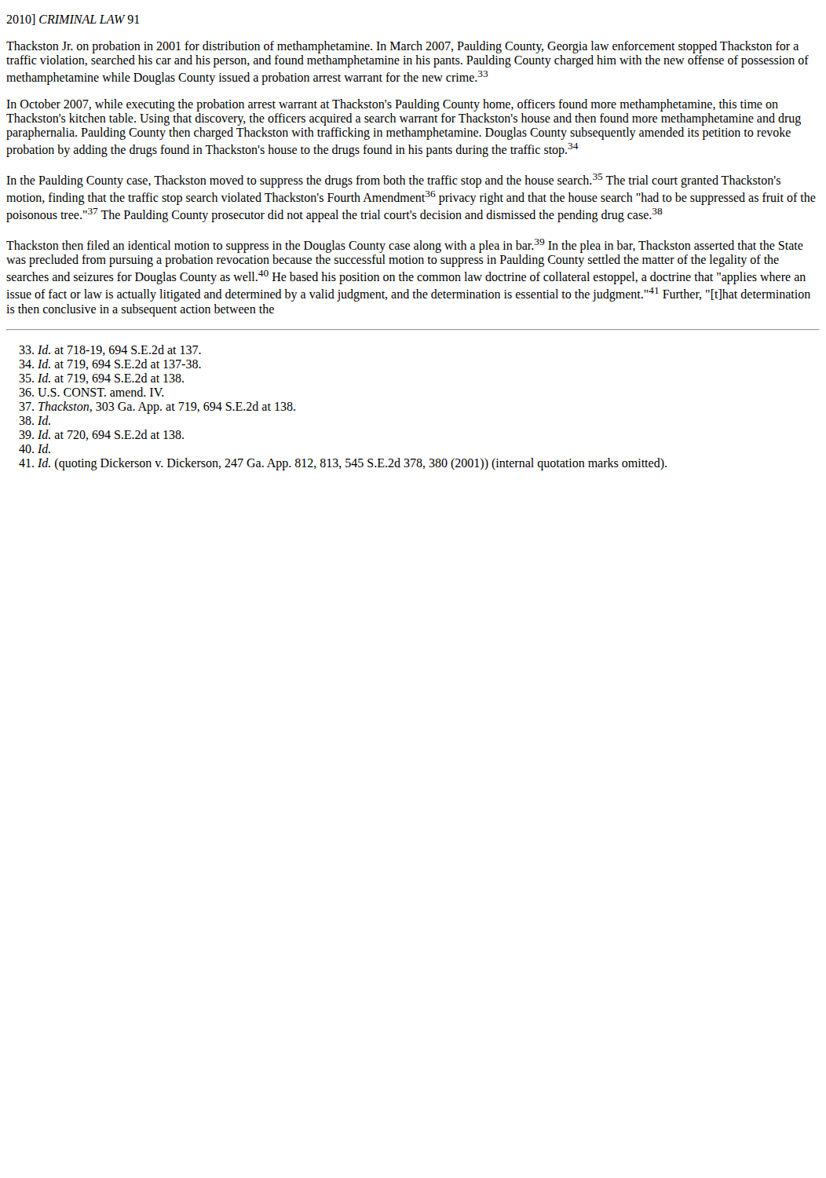2010] CRIMINAL LAW 91
Thackston Jr. on probation in 2001 for distribution of methamphetamine. In March 2007, Paulding County, Georgia law enforcement stopped Thackston for a traffic violation, searched his car and his person, and found methamphetamine in his pants. Paulding County charged him with the new offense of possession of methamphetamine while Douglas County issued a probation arrest warrant for the new crime.33
In October 2007, while executing the probation arrest warrant at Thackston's Paulding County home, officers found more methamphetamine, this time on Thackston's kitchen table. Using that discovery, the officers acquired a search warrant for Thackston's house and then found more methamphetamine and drug paraphernalia. Paulding County then charged Thackston with trafficking in methamphetamine. Douglas County subsequently amended its petition to revoke probation by adding the drugs found in Thackston's house to the drugs found in his pants during the traffic stop.34
In the Paulding County case, Thackston moved to suppress the drugs from both the traffic stop and the house search.35 The trial court granted Thackston's motion, finding that the traffic stop search violated Thackston's Fourth Amendment36 privacy right and that the house search "had to be suppressed as fruit of the poisonous tree."37 The Paulding County prosecutor did not appeal the trial court's decision and dismissed the pending drug case.38
Thackston then filed an identical motion to suppress in the Douglas County case along with a plea in bar.39 In the plea in bar, Thackston asserted that the State was precluded from pursuing a probation revocation because the successful motion to suppress in Paulding County settled the matter of the legality of the searches and seizures for Douglas County as well.40 He based his position on the common law doctrine of collateral estoppel, a doctrine that "applies where an issue of fact or law is actually litigated and determined by a valid judgment, and the determination is essential to the judgment."41 Further, "[t]hat determination is then conclusive in a subsequent action between the
Id. at 718-19, 694 S.E.2d at 137.
Id. at 719, 694 S.E.2d at 137-38.
Id. at 719, 694 S.E.2d at 138.
U.S. CONST. amend. IV.
Thackston, 303 Ga. App. at 719, 694 S.E.2d at 138.
Id.
Id. at 720, 694 S.E.2d at 138.
Id.
Id. (quoting Dickerson v. Dickerson, 247 Ga. App. 812, 813, 545 S.E.2d 378, 380 (2001)) (internal quotation marks omitted).